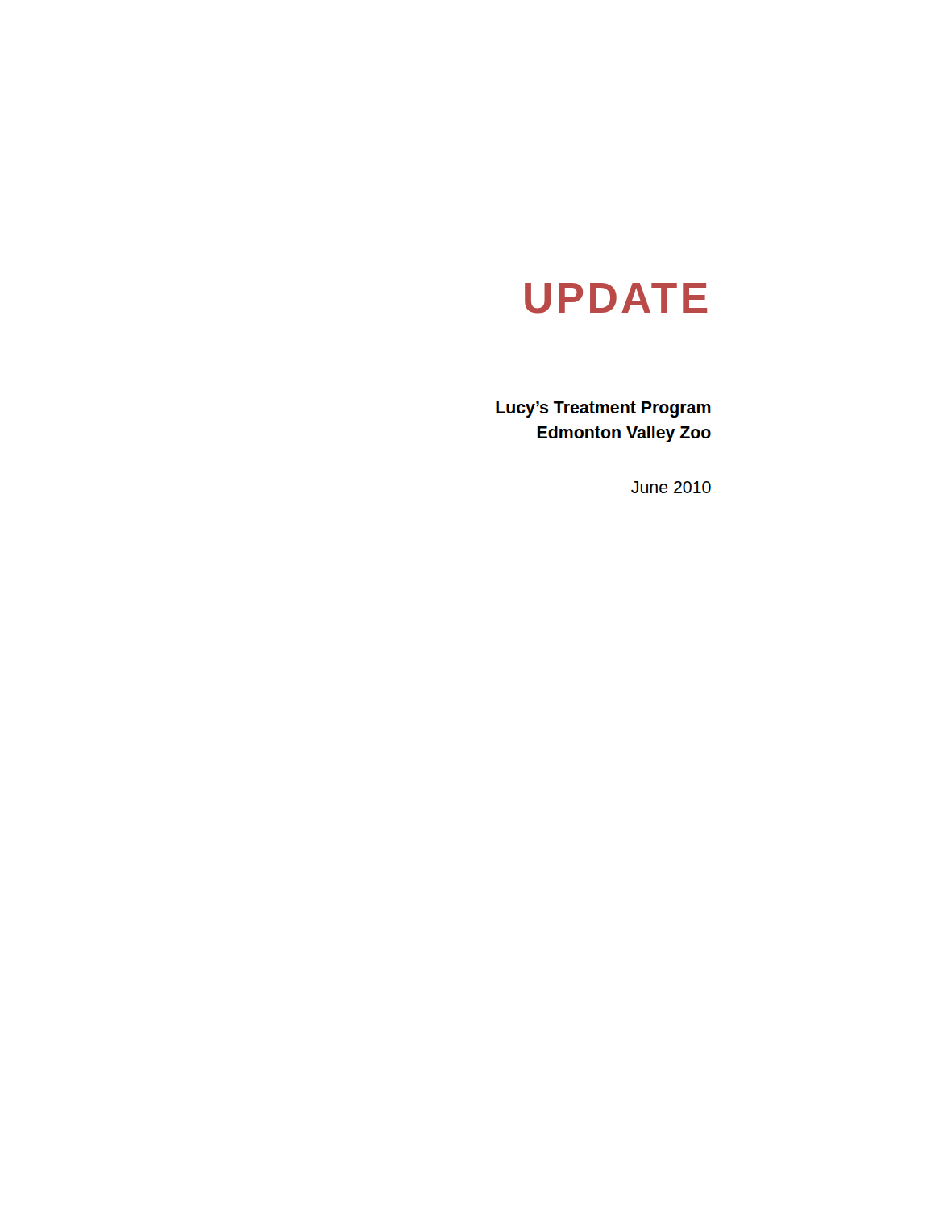UPDATE
Lucy’s Treatment Program Edmonton Valley Zoo
June 2010